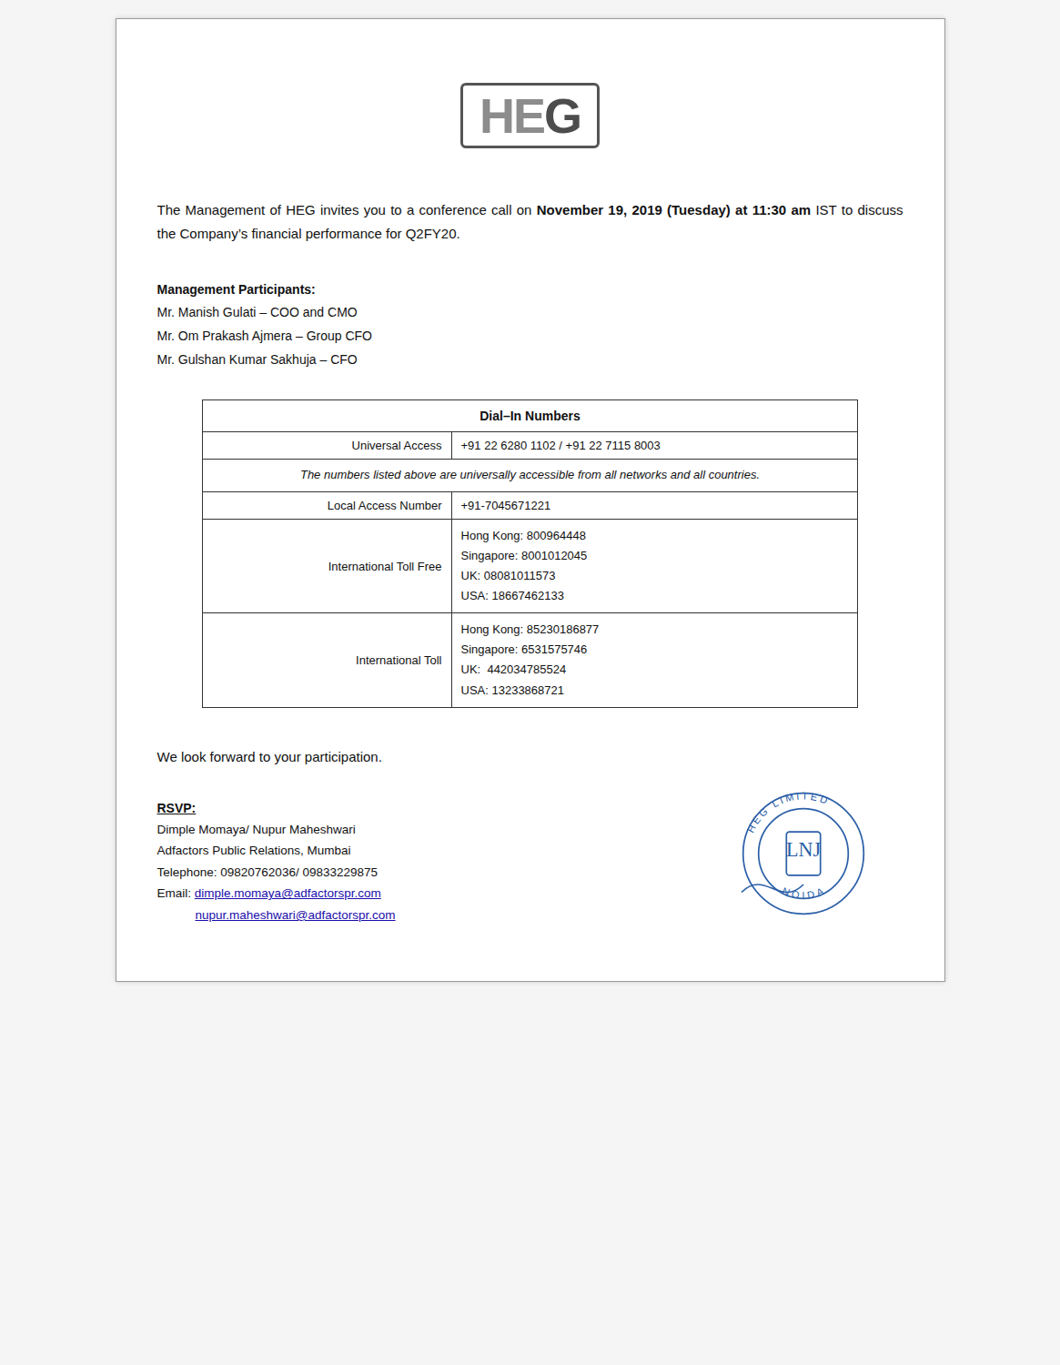HEG
The Management of HEG invites you to a conference call on November 19, 2019 (Tuesday) at 11:30 am IST to discuss the Company’s financial performance for Q2FY20.
Management Participants:
Mr. Manish Gulati – COO and CMO
Mr. Om Prakash Ajmera – Group CFO
Mr. Gulshan Kumar Sakhuja – CFO
| Dial–In Numbers |
| --- |
| Universal Access | +91 22 6280 1102 / +91 22 7115 8003 |
| The numbers listed above are universally accessible from all networks and all countries. |
| Local Access Number | +91-7045671221 |
| International Toll Free | Hong Kong: 800964448 Singapore: 8001012045 UK: 08081011573 USA: 18667462133 |
| International Toll | Hong Kong: 85230186877 Singapore: 6531575746 UK: 442034785524 USA: 13233868721 |
We look forward to your participation.
RSVP:
Dimple Momaya/ Nupur Maheshwari
Adfactors Public Relations, Mumbai
Telephone: 09820762036/ 09833229875
Email: dimple.momaya@adfactorspr.com
nupur.maheshwari@adfactorspr.com
LNJ HEG LIMITED NOIDA